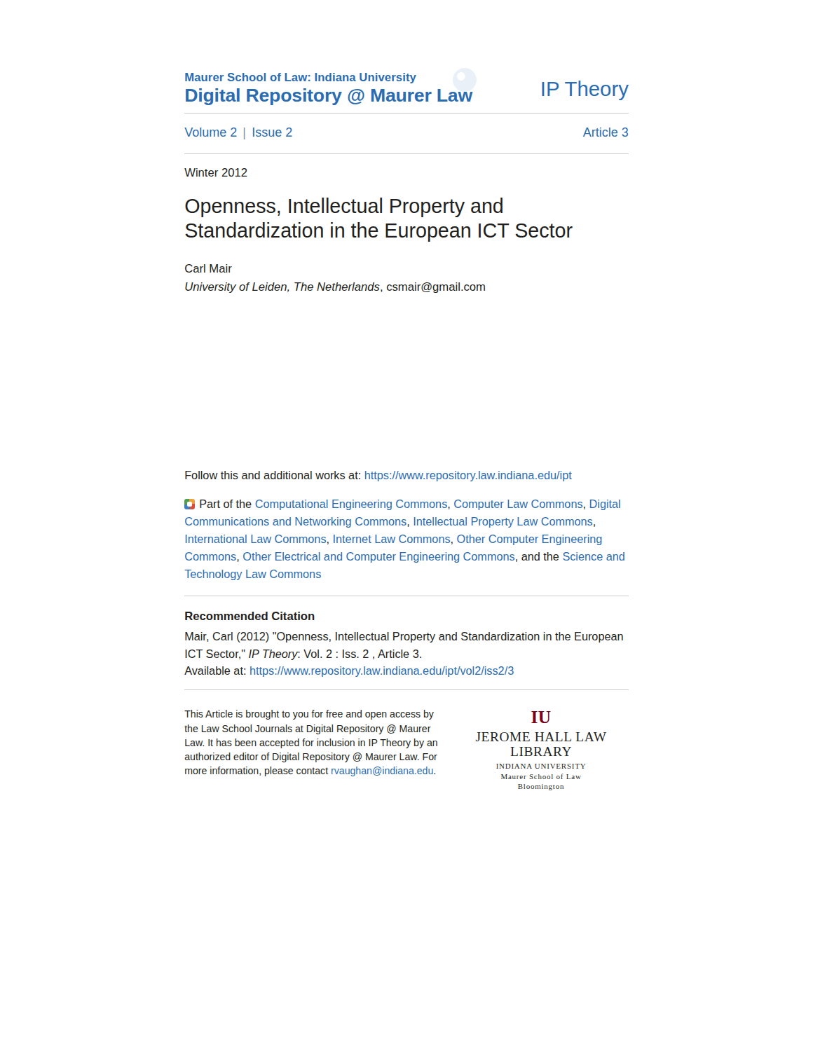Maurer School of Law: Indiana University
Digital Repository @ Maurer Law
IP Theory
Volume 2|Issue 2
Article 3
Winter 2012
Openness, Intellectual Property and Standardization in the European ICT Sector
Carl Mair
University of Leiden, The Netherlands, csmair@gmail.com
Follow this and additional works at: https://www.repository.law.indiana.edu/ipt
Part of the Computational Engineering Commons, Computer Law Commons, Digital Communications and Networking Commons, Intellectual Property Law Commons, International Law Commons, Internet Law Commons, Other Computer Engineering Commons, Other Electrical and Computer Engineering Commons, and the Science and Technology Law Commons
Recommended Citation
Mair, Carl (2012) "Openness, Intellectual Property and Standardization in the European ICT Sector," IP Theory: Vol. 2 : Iss. 2 , Article 3.
Available at: https://www.repository.law.indiana.edu/ipt/vol2/iss2/3
This Article is brought to you for free and open access by the Law School Journals at Digital Repository @ Maurer Law. It has been accepted for inclusion in IP Theory by an authorized editor of Digital Repository @ Maurer Law. For more information, please contact rvaughan@indiana.edu.
IU
JEROME HALL LAW LIBRARY
INDIANA UNIVERSITY
Maurer School of Law
Bloomington